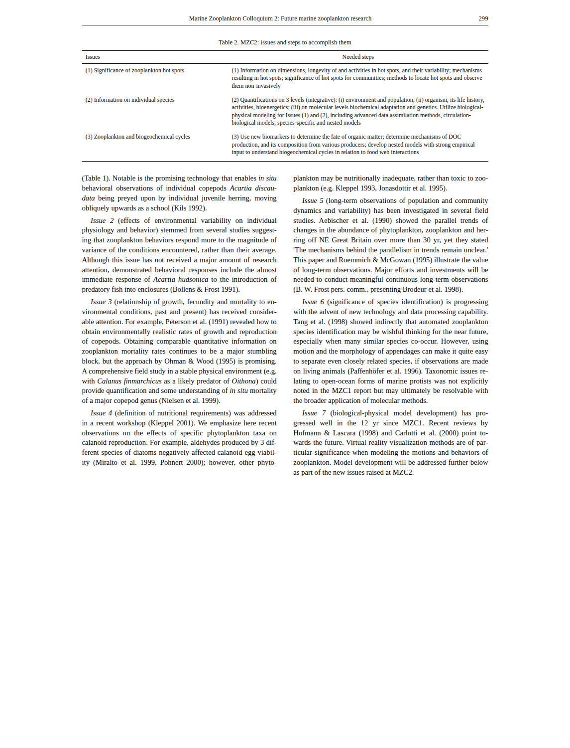Marine Zooplankton Colloquium 2: Future marine zooplankton research 299
Table 2. MZC2: issues and steps to accomplish them
| Issues | Needed steps |
| --- | --- |
| (1) Significance of zooplankton hot spots | (1) Information on dimensions, longevity of and activities in hot spots, and their variability; mechanisms resulting in hot spots; significance of hot spots for communities; methods to locate hot spots and observe them non-invasively |
| (2) Information on individual species | (2) Quantifications on 3 levels (integrative): (i) environment and population; (ii) organism, its life history, activities, bioenergetics; (iii) on molecular levels biochemical adaptation and genetics. Utilize biological-physical modeling for Issues (1) and (2), including advanced data assimilation methods, circulation-biological models, species-specific and nested models |
| (3) Zooplankton and biogeochemical cycles | (3) Use new biomarkers to determine the fate of organic matter; determine mechanisms of DOC production, and its composition from various producers; develop nested models with strong empirical input to understand biogeochemical cycles in relation to food web interactions |
(Table 1). Notable is the promising technology that enables in situ behavioral observations of individual copepods Acartia discaudata being preyed upon by individual juvenile herring, moving obliquely upwards as a school (Kils 1992).
Issue 2 (effects of environmental variability on individual physiology and behavior) stemmed from several studies suggesting that zooplankton behaviors respond more to the magnitude of variance of the conditions encountered, rather than their average. Although this issue has not received a major amount of research attention, demonstrated behavioral responses include the almost immediate response of Acartia hudsonica to the introduction of predatory fish into enclosures (Bollens & Frost 1991).
Issue 3 (relationship of growth, fecundity and mortality to environmental conditions, past and present) has received considerable attention. For example, Peterson et al. (1991) revealed how to obtain environmentally realistic rates of growth and reproduction of copepods. Obtaining comparable quantitative information on zooplankton mortality rates continues to be a major stumbling block, but the approach by Ohman & Wood (1995) is promising. A comprehensive field study in a stable physical environment (e.g. with Calanus finmarchicus as a likely predator of Oithona) could provide quantification and some understanding of in situ mortality of a major copepod genus (Nielsen et al. 1999).
Issue 4 (definition of nutritional requirements) was addressed in a recent workshop (Kleppel 2001). We emphasize here recent observations on the effects of specific phytoplankton taxa on calanoid reproduction. For example, aldehydes produced by 3 different species of diatoms negatively affected calanoid egg viability (Miralto et al. 1999, Pohnert 2000); however, other phytoplankton may be nutritionally inadequate, rather than toxic to zooplankton (e.g. Kleppel 1993, Jonasdottir et al. 1995).
Issue 5 (long-term observations of population and community dynamics and variability) has been investigated in several field studies. Aebischer et al. (1990) showed the parallel trends of changes in the abundance of phytoplankton, zooplankton and herring off NE Great Britain over more than 30 yr, yet they stated 'The mechanisms behind the parallelism in trends remain unclear.' This paper and Roemmich & McGowan (1995) illustrate the value of long-term observations. Major efforts and investments will be needed to conduct meaningful continuous long-term observations (B. W. Frost pers. comm., presenting Brodeur et al. 1998).
Issue 6 (significance of species identification) is progressing with the advent of new technology and data processing capability. Tang et al. (1998) showed indirectly that automated zooplankton species identification may be wishful thinking for the near future, especially when many similar species co-occur. However, using motion and the morphology of appendages can make it quite easy to separate even closely related species, if observations are made on living animals (Paffenhöfer et al. 1996). Taxonomic issues relating to open-ocean forms of marine protists was not explicitly noted in the MZC1 report but may ultimately be resolvable with the broader application of molecular methods.
Issue 7 (biological-physical model development) has progressed well in the 12 yr since MZC1. Recent reviews by Hofmann & Lascara (1998) and Carlotti et al. (2000) point towards the future. Virtual reality visualization methods are of particular significance when modeling the motions and behaviors of zooplankton. Model development will be addressed further below as part of the new issues raised at MZC2.